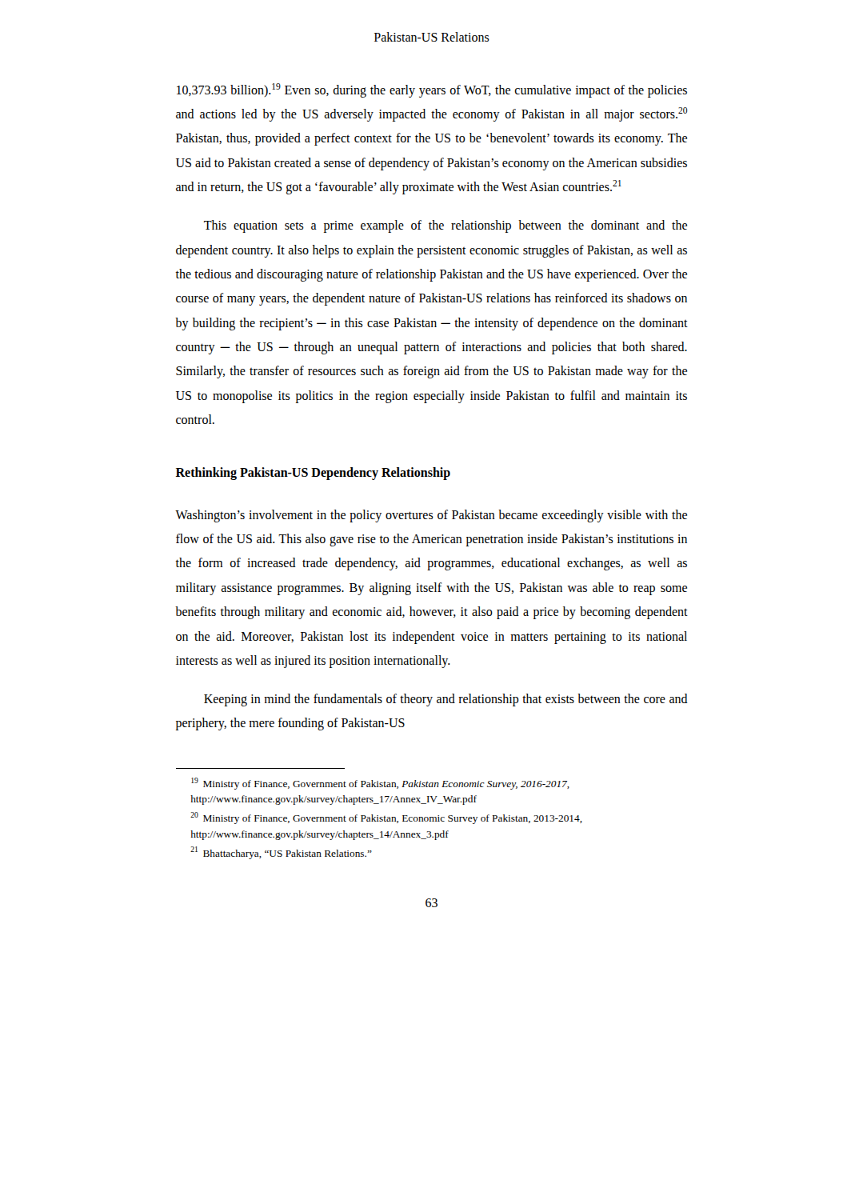Pakistan-US Relations
10,373.93 billion).19 Even so, during the early years of WoT, the cumulative impact of the policies and actions led by the US adversely impacted the economy of Pakistan in all major sectors.20 Pakistan, thus, provided a perfect context for the US to be ‘benevolent’ towards its economy. The US aid to Pakistan created a sense of dependency of Pakistan’s economy on the American subsidies and in return, the US got a ‘favourable’ ally proximate with the West Asian countries.21
This equation sets a prime example of the relationship between the dominant and the dependent country. It also helps to explain the persistent economic struggles of Pakistan, as well as the tedious and discouraging nature of relationship Pakistan and the US have experienced. Over the course of many years, the dependent nature of Pakistan-US relations has reinforced its shadows on by building the recipient’s ─ in this case Pakistan ─ the intensity of dependence on the dominant country ─ the US ─ through an unequal pattern of interactions and policies that both shared. Similarly, the transfer of resources such as foreign aid from the US to Pakistan made way for the US to monopolise its politics in the region especially inside Pakistan to fulfil and maintain its control.
Rethinking Pakistan-US Dependency Relationship
Washington’s involvement in the policy overtures of Pakistan became exceedingly visible with the flow of the US aid. This also gave rise to the American penetration inside Pakistan’s institutions in the form of increased trade dependency, aid programmes, educational exchanges, as well as military assistance programmes. By aligning itself with the US, Pakistan was able to reap some benefits through military and economic aid, however, it also paid a price by becoming dependent on the aid. Moreover, Pakistan lost its independent voice in matters pertaining to its national interests as well as injured its position internationally.
Keeping in mind the fundamentals of theory and relationship that exists between the core and periphery, the mere founding of Pakistan-US
19 Ministry of Finance, Government of Pakistan, Pakistan Economic Survey, 2016-2017, http://www.finance.gov.pk/survey/chapters_17/Annex_IV_War.pdf
20 Ministry of Finance, Government of Pakistan, Economic Survey of Pakistan, 2013-2014, http://www.finance.gov.pk/survey/chapters_14/Annex_3.pdf
21 Bhattacharya, “US Pakistan Relations.”
63